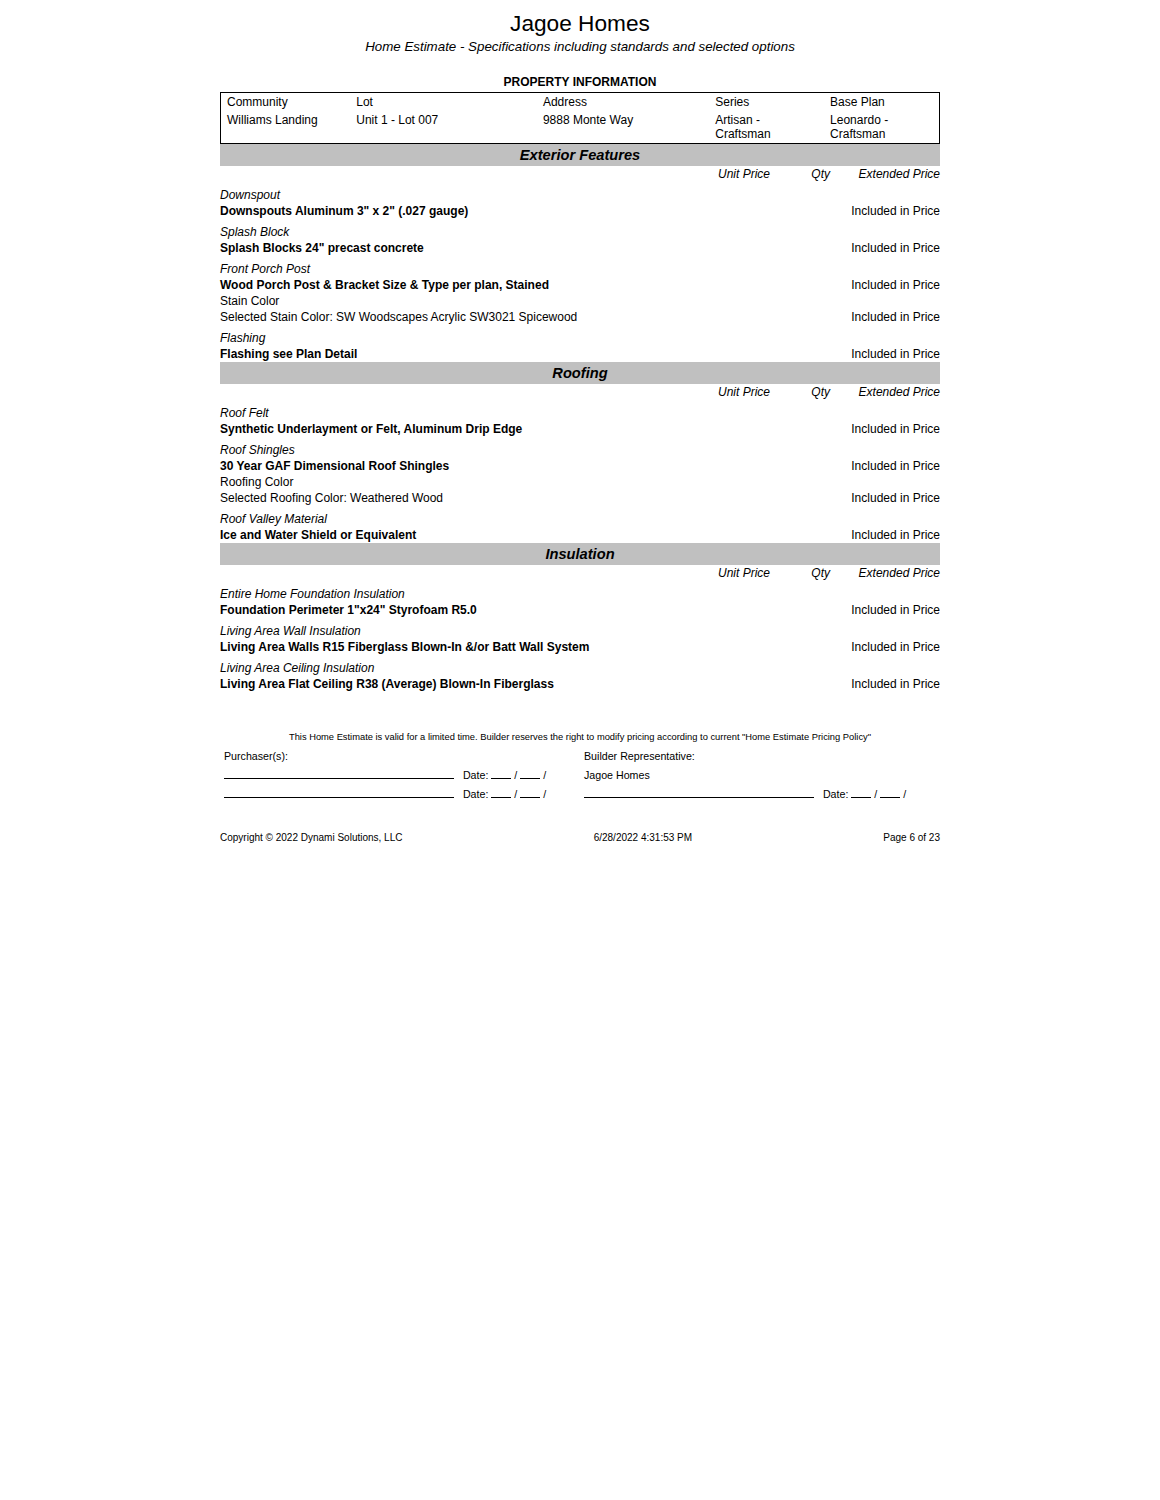Jagoe Homes
Home Estimate - Specifications including standards and selected options
PROPERTY INFORMATION
| Community | Lot | Address | Series | Base Plan |
| Williams Landing | Unit 1 - Lot 007 | 9888 Monte Way | Artisan - Craftsman | Leonardo - Craftsman |
Exterior Features
| | Unit Price | Qty | Extended Price |
| Downspout | | | |
| Downspouts Aluminum 3" x 2" (.027 gauge) | | | Included in Price |
| Splash Block | | | |
| Splash Blocks 24" precast concrete | | | Included in Price |
| Front Porch Post | | | |
| Wood Porch Post & Bracket Size & Type per plan, Stained | | | Included in Price |
| Stain Color | | | |
| Selected Stain Color: SW Woodscapes Acrylic SW3021 Spicewood | | | Included in Price |
| Flashing | | | |
| Flashing see Plan Detail | | | Included in Price |
Roofing
| | Unit Price | Qty | Extended Price |
| Roof Felt | | | |
| Synthetic Underlayment or Felt, Aluminum Drip Edge | | | Included in Price |
| Roof Shingles | | | |
| 30 Year GAF Dimensional Roof Shingles | | | Included in Price |
| Roofing Color | | | |
| Selected Roofing Color: Weathered Wood | | | Included in Price |
| Roof Valley Material | | | |
| Ice and Water Shield or Equivalent | | | Included in Price |
Insulation
| | Unit Price | Qty | Extended Price |
| Entire Home Foundation Insulation | | | |
| Foundation Perimeter 1"x24" Styrofoam R5.0 | | | Included in Price |
| Living Area Wall Insulation | | | |
| Living Area Walls R15 Fiberglass Blown-In &/or Batt Wall System | | | Included in Price |
| Living Area Ceiling Insulation | | | |
| Living Area Flat Ceiling R38 (Average) Blown-In Fiberglass | | | Included in Price |
This Home Estimate is valid for a limited time. Builder reserves the right to modify pricing according to current "Home Estimate Pricing Policy"
| Purchaser(s): | Builder Representative: |
| Date: / / | Jagoe Homes |
| Date: / / | Date: / / |
Copyright © 2022 Dynami Solutions, LLC
6/28/2022 4:31:53 PM
Page 6 of 23